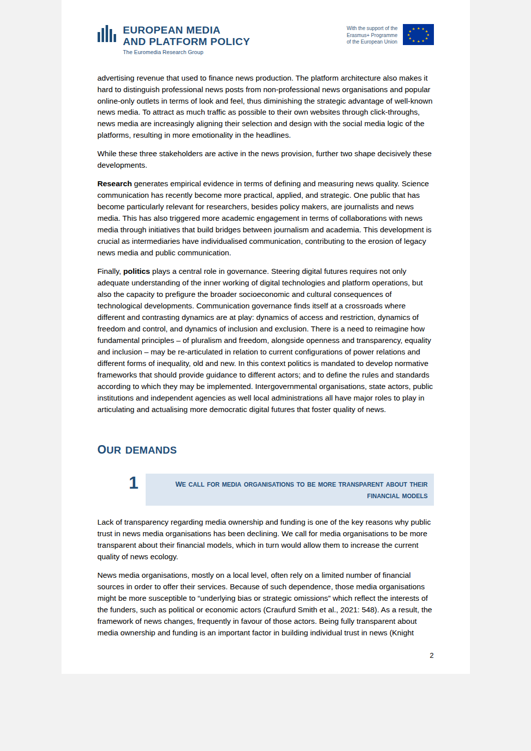European Media
and Platform Policy
The Euromedia Research Group
With the support of the
Erasmus+ Programme
of the European Union
★ ★ ★ ★ ★ ★ ★ ★ ★ ★ ★ ★
advertising revenue that used to finance news production. The platform architecture also makes it hard to distinguish professional news posts from non-professional news organisations and popular online-only outlets in terms of look and feel, thus diminishing the strategic advantage of well-known news media. To attract as much traffic as possible to their own websites through click-throughs, news media are increasingly aligning their selection and design with the social media logic of the platforms, resulting in more emotionality in the headlines.
While these three stakeholders are active in the news provision, further two shape decisively these developments.
Research generates empirical evidence in terms of defining and measuring news quality. Science communication has recently become more practical, applied, and strategic. One public that has become particularly relevant for researchers, besides policy makers, are journalists and news media. This has also triggered more academic engagement in terms of collaborations with news media through initiatives that build bridges between journalism and academia. This development is crucial as intermediaries have individualised communication, contributing to the erosion of legacy news media and public communication.
Finally, politics plays a central role in governance. Steering digital futures requires not only adequate understanding of the inner working of digital technologies and platform operations, but also the capacity to prefigure the broader socioeconomic and cultural consequences of technological developments. Communication governance finds itself at a crossroads where different and contrasting dynamics are at play: dynamics of access and restriction, dynamics of freedom and control, and dynamics of inclusion and exclusion. There is a need to reimagine how fundamental principles – of pluralism and freedom, alongside openness and transparency, equality and inclusion – may be re-articulated in relation to current configurations of power relations and different forms of inequality, old and new. In this context politics is mandated to develop normative frameworks that should provide guidance to different actors; and to define the rules and standards according to which they may be implemented. Intergovernmental organisations, state actors, public institutions and independent agencies as well local administrations all have major roles to play in articulating and actualising more democratic digital futures that foster quality of news.
Our demands
1
We call for media organisations to be more transparent about their financial models
Lack of transparency regarding media ownership and funding is one of the key reasons why public trust in news media organisations has been declining. We call for media organisations to be more transparent about their financial models, which in turn would allow them to increase the current quality of news ecology.
News media organisations, mostly on a local level, often rely on a limited number of financial sources in order to offer their services. Because of such dependence, those media organisations might be more susceptible to “underlying bias or strategic omissions” which reflect the interests of the funders, such as political or economic actors (Craufurd Smith et al., 2021: 548). As a result, the framework of news changes, frequently in favour of those actors. Being fully transparent about media ownership and funding is an important factor in building individual trust in news (Knight
2